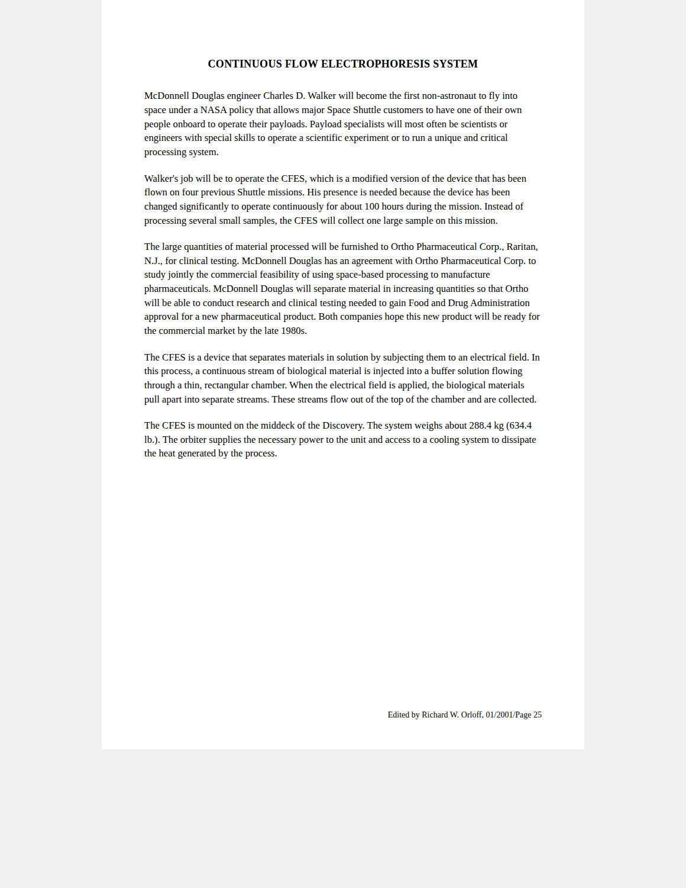CONTINUOUS FLOW ELECTROPHORESIS SYSTEM
McDonnell Douglas engineer Charles D. Walker will become the first non-astronaut to fly into space under a NASA policy that allows major Space Shuttle customers to have one of their own people onboard to operate their payloads. Payload specialists will most often be scientists or engineers with special skills to operate a scientific experiment or to run a unique and critical processing system.
Walker's job will be to operate the CFES, which is a modified version of the device that has been flown on four previous Shuttle missions. His presence is needed because the device has been changed significantly to operate continuously for about 100 hours during the mission. Instead of processing several small samples, the CFES will collect one large sample on this mission.
The large quantities of material processed will be furnished to Ortho Pharmaceutical Corp., Raritan, N.J., for clinical testing. McDonnell Douglas has an agreement with Ortho Pharmaceutical Corp. to study jointly the commercial feasibility of using space-based processing to manufacture pharmaceuticals. McDonnell Douglas will separate material in increasing quantities so that Ortho will be able to conduct research and clinical testing needed to gain Food and Drug Administration approval for a new pharmaceutical product. Both companies hope this new product will be ready for the commercial market by the late 1980s.
The CFES is a device that separates materials in solution by subjecting them to an electrical field. In this process, a continuous stream of biological material is injected into a buffer solution flowing through a thin, rectangular chamber. When the electrical field is applied, the biological materials pull apart into separate streams. These streams flow out of the top of the chamber and are collected.
The CFES is mounted on the middeck of the Discovery. The system weighs about 288.4 kg (634.4 lb.). The orbiter supplies the necessary power to the unit and access to a cooling system to dissipate the heat generated by the process.
Edited by Richard W. Orloff, 01/2001/Page 25